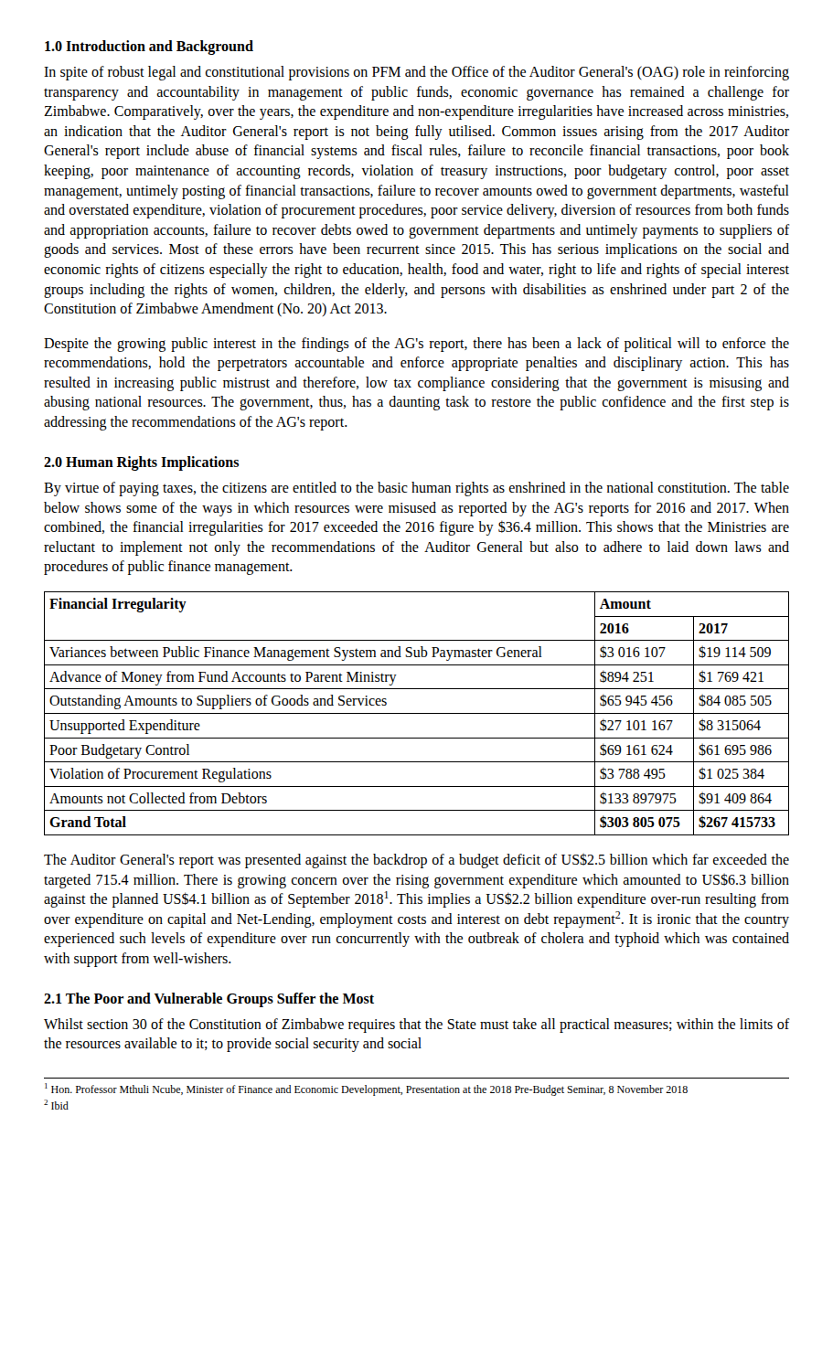1.0 Introduction and Background
In spite of robust legal and constitutional provisions on PFM and the Office of the Auditor General's (OAG) role in reinforcing transparency and accountability in management of public funds, economic governance has remained a challenge for Zimbabwe. Comparatively, over the years, the expenditure and non-expenditure irregularities have increased across ministries, an indication that the Auditor General's report is not being fully utilised. Common issues arising from the 2017 Auditor General's report include abuse of financial systems and fiscal rules, failure to reconcile financial transactions, poor book keeping, poor maintenance of accounting records, violation of treasury instructions, poor budgetary control, poor asset management, untimely posting of financial transactions, failure to recover amounts owed to government departments, wasteful and overstated expenditure, violation of procurement procedures, poor service delivery, diversion of resources from both funds and appropriation accounts, failure to recover debts owed to government departments and untimely payments to suppliers of goods and services. Most of these errors have been recurrent since 2015. This has serious implications on the social and economic rights of citizens especially the right to education, health, food and water, right to life and rights of special interest groups including the rights of women, children, the elderly, and persons with disabilities as enshrined under part 2 of the Constitution of Zimbabwe Amendment (No. 20) Act 2013.
Despite the growing public interest in the findings of the AG's report, there has been a lack of political will to enforce the recommendations, hold the perpetrators accountable and enforce appropriate penalties and disciplinary action. This has resulted in increasing public mistrust and therefore, low tax compliance considering that the government is misusing and abusing national resources. The government, thus, has a daunting task to restore the public confidence and the first step is addressing the recommendations of the AG's report.
2.0 Human Rights Implications
By virtue of paying taxes, the citizens are entitled to the basic human rights as enshrined in the national constitution. The table below shows some of the ways in which resources were misused as reported by the AG's reports for 2016 and 2017. When combined, the financial irregularities for 2017 exceeded the 2016 figure by $36.4 million. This shows that the Ministries are reluctant to implement not only the recommendations of the Auditor General but also to adhere to laid down laws and procedures of public finance management.
| Financial Irregularity | Amount |
| --- | --- |
| 2016 | 2017 |
| Variances between Public Finance Management System and Sub Paymaster General | $3 016 107 | $19 114 509 |
| Advance of Money from Fund Accounts to Parent Ministry | $894 251 | $1 769 421 |
| Outstanding Amounts to Suppliers of Goods and Services | $65 945 456 | $84 085 505 |
| Unsupported Expenditure | $27 101 167 | $8 315064 |
| Poor Budgetary Control | $69 161 624 | $61 695 986 |
| Violation of Procurement Regulations | $3 788 495 | $1 025 384 |
| Amounts not Collected from Debtors | $133 897975 | $91 409 864 |
| Grand Total | $303 805 075 | $267 415733 |
The Auditor General's report was presented against the backdrop of a budget deficit of US$2.5 billion which far exceeded the targeted 715.4 million. There is growing concern over the rising government expenditure which amounted to US$6.3 billion against the planned US$4.1 billion as of September 20181. This implies a US$2.2 billion expenditure over-run resulting from over expenditure on capital and Net-Lending, employment costs and interest on debt repayment2. It is ironic that the country experienced such levels of expenditure over run concurrently with the outbreak of cholera and typhoid which was contained with support from well-wishers.
2.1 The Poor and Vulnerable Groups Suffer the Most
Whilst section 30 of the Constitution of Zimbabwe requires that the State must take all practical measures; within the limits of the resources available to it; to provide social security and social
1 Hon. Professor Mthuli Ncube, Minister of Finance and Economic Development, Presentation at the 2018 Pre-Budget Seminar, 8 November 2018
2 Ibid